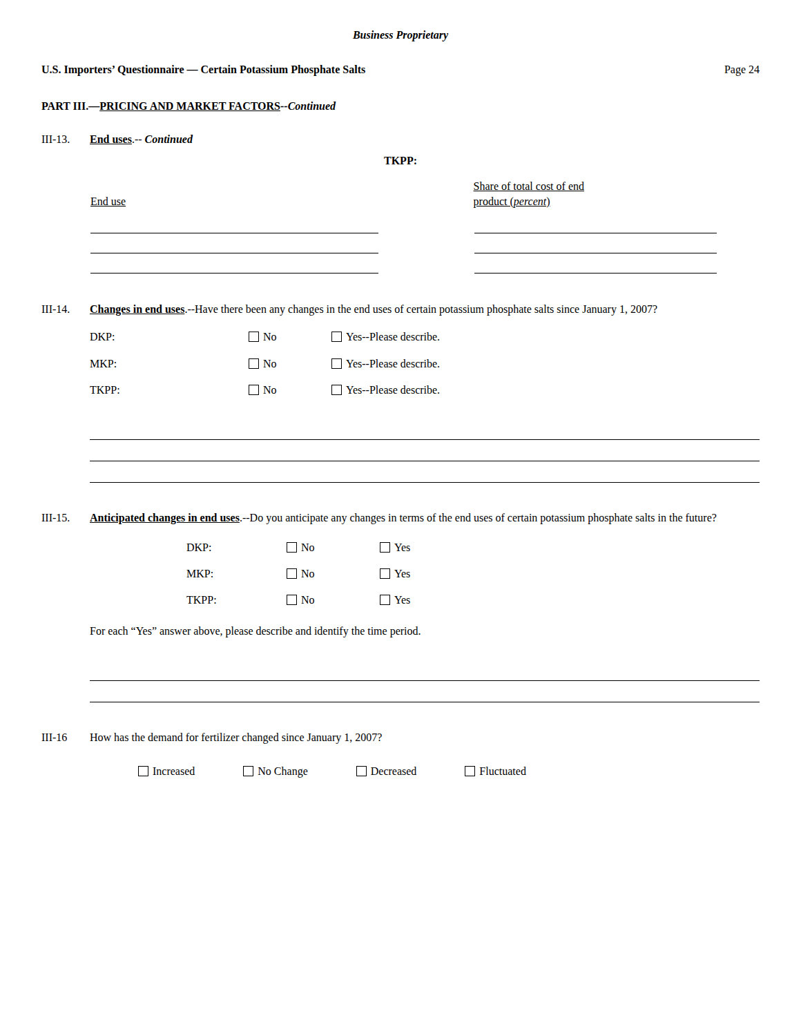Business Proprietary
U.S. Importers’ Questionnaire — Certain Potassium Phosphate Salts Page 24
PART III.—PRICING AND MARKET FACTORS--Continued
III-13.
End uses.-- Continued
TKPP:
| End use | Share of total cost of end product ( percent ) |
| --- | --- |
III-14.
Changes in end uses.--Have there been any changes in the end uses of certain potassium phosphate salts since January 1, 2007?
DKP: No Yes--Please describe.
MKP: No Yes--Please describe.
TKPP: No Yes--Please describe.
III-15.
Anticipated changes in end uses.--Do you anticipate any changes in terms of the end uses of certain potassium phosphate salts in the future?
DKP: No Yes
MKP: No Yes
TKPP: No Yes
For each “Yes” answer above, please describe and identify the time period.
III-16
How has the demand for fertilizer changed since January 1, 2007?
Increased No Change Decreased Fluctuated